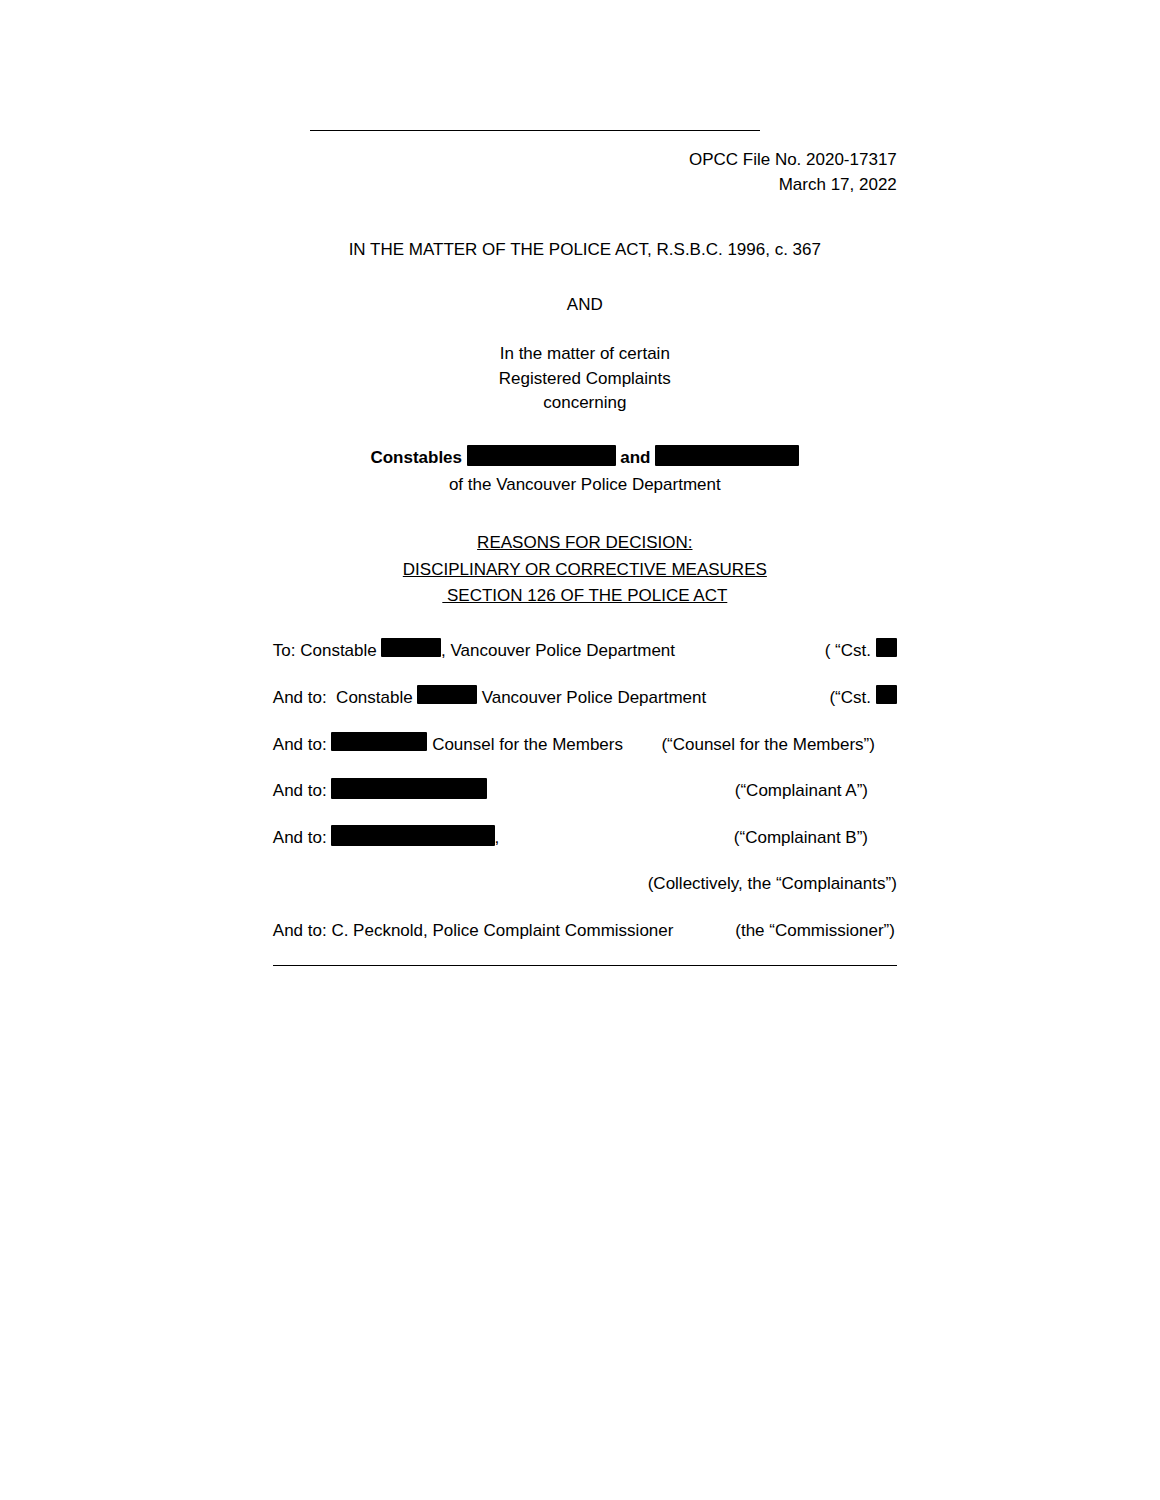OPCC File No. 2020-17317
March 17, 2022
IN THE MATTER OF THE POLICE ACT, R.S.B.C. 1996, c. 367
AND
In the matter of certain
Registered Complaints
concerning
Constables and
of the Vancouver Police Department
REASONS FOR DECISION:
DISCIPLINARY OR CORRECTIVE MEASURES
SECTION 126 OF THE POLICE ACT
To: Constable , Vancouver Police Department
( “Cst.
And to: Constable Vancouver Police Department
(“Cst.
And to: Counsel for the Members
(“Counsel for the Members”)
And to:
(“Complainant A”)
And to: ,
(“Complainant B”)
(Collectively, the “Complainants”)
And to: C. Pecknold, Police Complaint Commissioner
(the “Commissioner”)